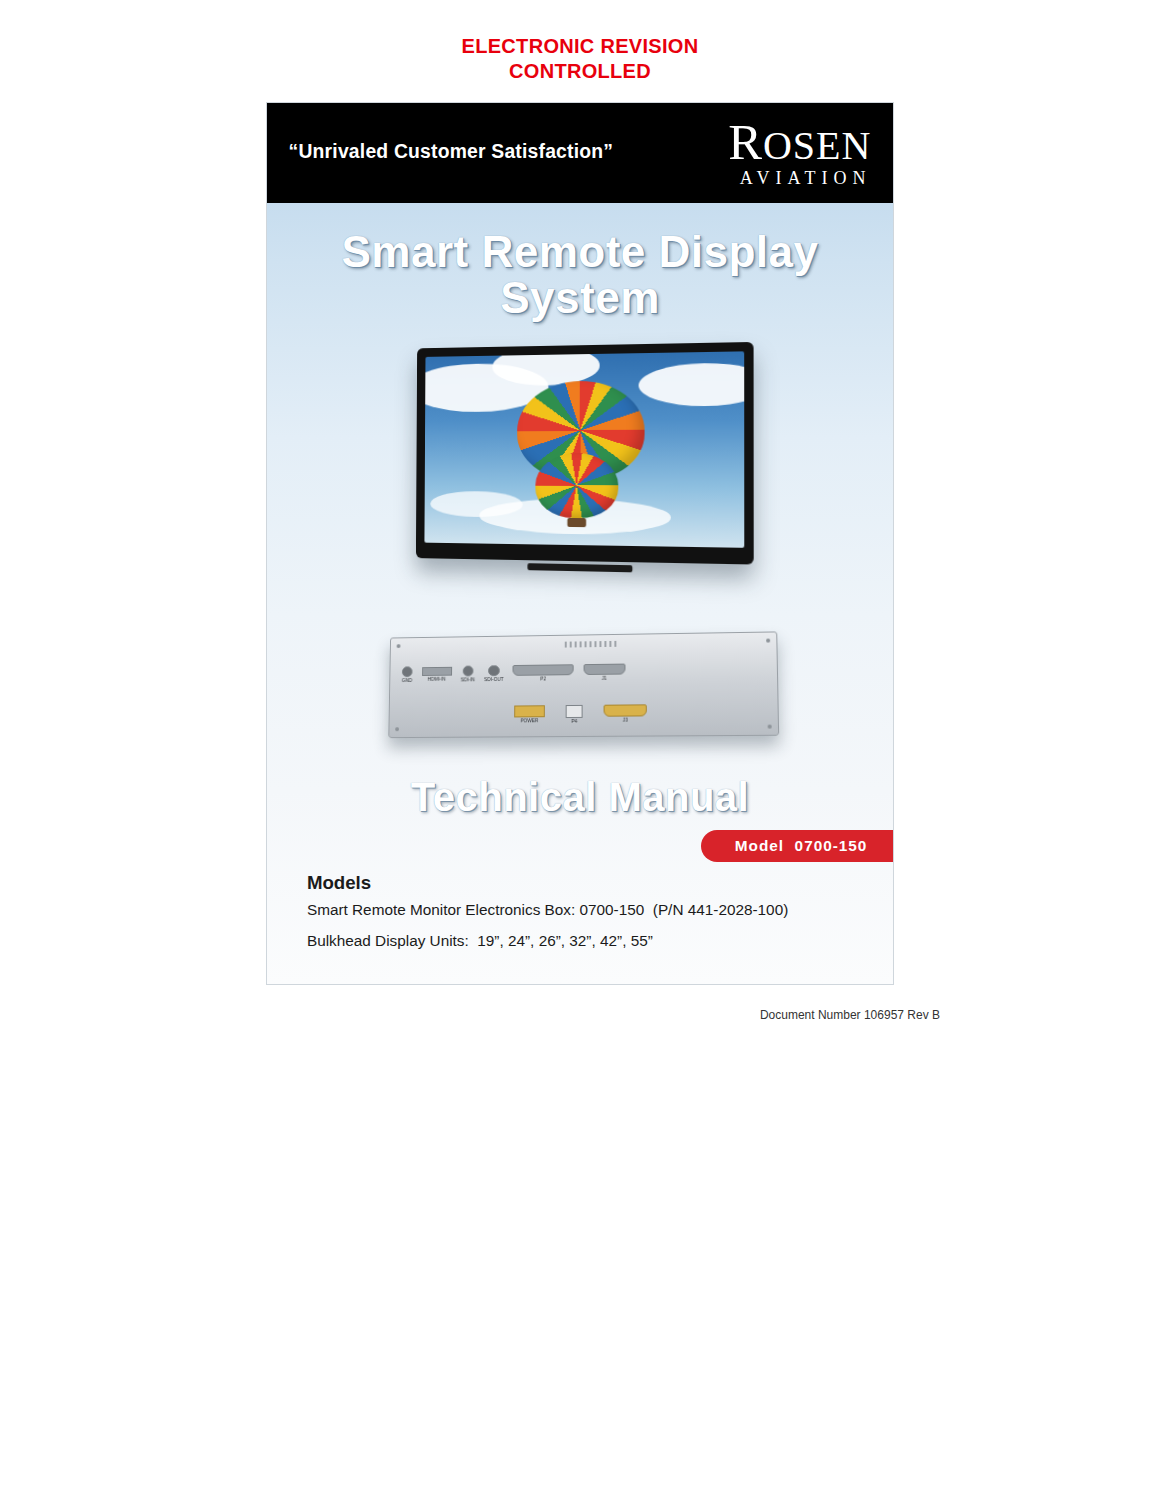ELECTRONIC REVISION
CONTROLLED
“Unrivaled Customer Satisfaction”
ROSEN AVIATION
Smart Remote Display
System
GND HDMI-IN SDI-IN SDI-OUT P2 J1
POWER P4 J3
Technical Manual
Model 0700-150
Models
Smart Remote Monitor Electronics Box: 0700-150 (P/N 441-2028-100)
Bulkhead Display Units: 19”, 24”, 26”, 32”, 42”, 55”
Document Number 106957 Rev B